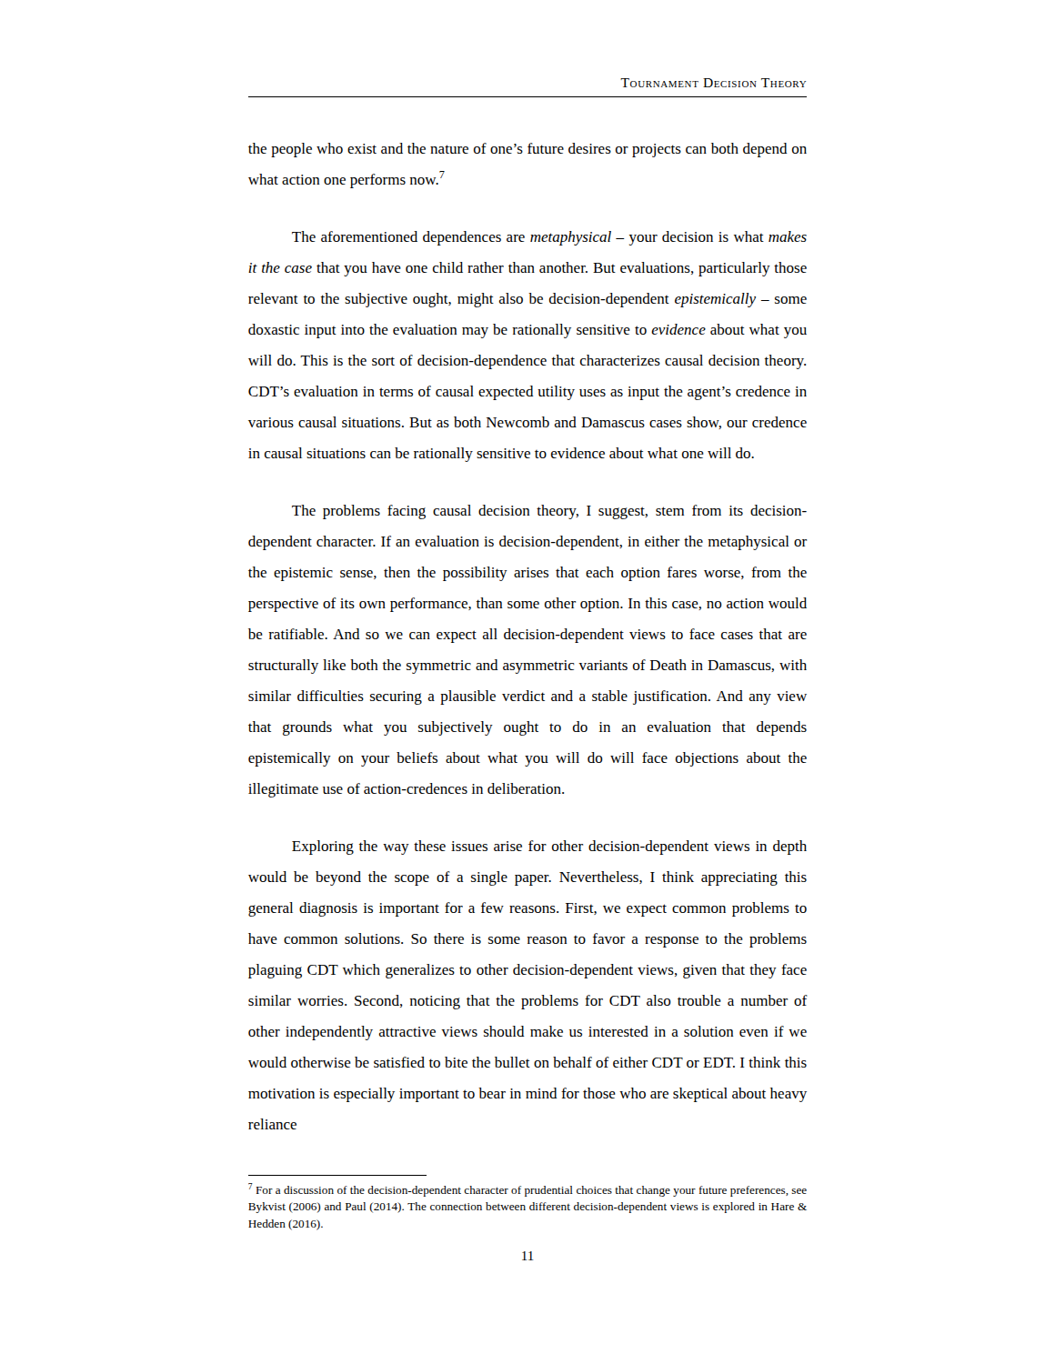Tournament Decision Theory
the people who exist and the nature of one’s future desires or projects can both depend on what action one performs now.7
The aforementioned dependences are metaphysical – your decision is what makes it the case that you have one child rather than another. But evaluations, particularly those relevant to the subjective ought, might also be decision-dependent epistemically – some doxastic input into the evaluation may be rationally sensitive to evidence about what you will do. This is the sort of decision-dependence that characterizes causal decision theory. CDT’s evaluation in terms of causal expected utility uses as input the agent’s credence in various causal situations. But as both Newcomb and Damascus cases show, our credence in causal situations can be rationally sensitive to evidence about what one will do.
The problems facing causal decision theory, I suggest, stem from its decision-dependent character. If an evaluation is decision-dependent, in either the metaphysical or the epistemic sense, then the possibility arises that each option fares worse, from the perspective of its own performance, than some other option. In this case, no action would be ratifiable. And so we can expect all decision-dependent views to face cases that are structurally like both the symmetric and asymmetric variants of Death in Damascus, with similar difficulties securing a plausible verdict and a stable justification. And any view that grounds what you subjectively ought to do in an evaluation that depends epistemically on your beliefs about what you will do will face objections about the illegitimate use of action-credences in deliberation.
Exploring the way these issues arise for other decision-dependent views in depth would be beyond the scope of a single paper. Nevertheless, I think appreciating this general diagnosis is important for a few reasons. First, we expect common problems to have common solutions. So there is some reason to favor a response to the problems plaguing CDT which generalizes to other decision-dependent views, given that they face similar worries. Second, noticing that the problems for CDT also trouble a number of other independently attractive views should make us interested in a solution even if we would otherwise be satisfied to bite the bullet on behalf of either CDT or EDT. I think this motivation is especially important to bear in mind for those who are skeptical about heavy reliance
7 For a discussion of the decision-dependent character of prudential choices that change your future preferences, see Bykvist (2006) and Paul (2014). The connection between different decision-dependent views is explored in Hare & Hedden (2016).
11